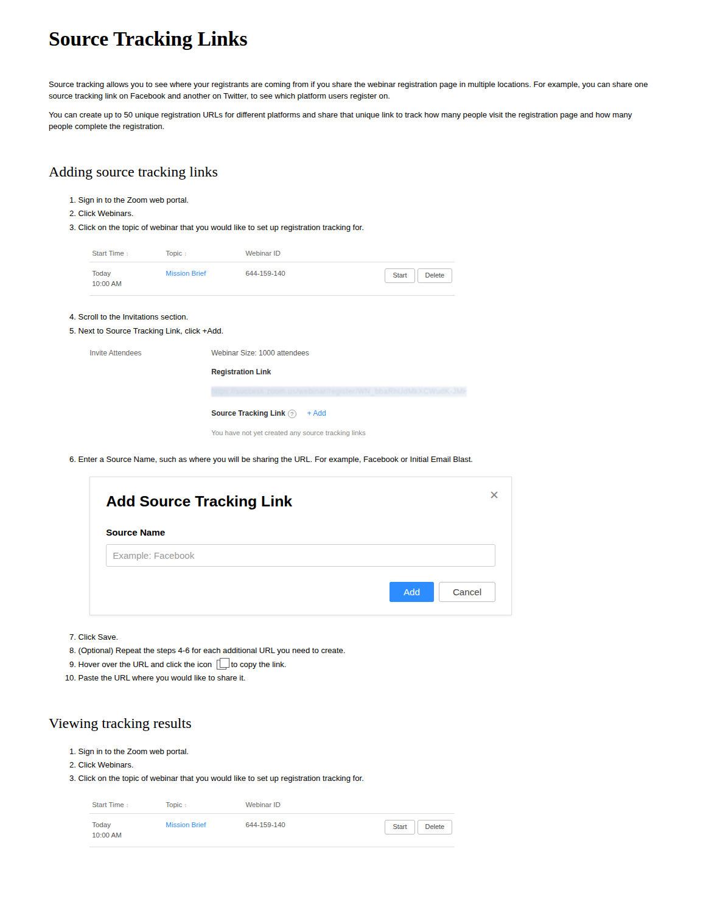Source Tracking Links
Source tracking allows you to see where your registrants are coming from if you share the webinar registration page in multiple locations. For example, you can share one source tracking link on Facebook and another on Twitter, to see which platform users register on.
You can create up to 50 unique registration URLs for different platforms and share that unique link to track how many people visit the registration page and how many people complete the registration.
Adding source tracking links
Sign in to the Zoom web portal.
Click Webinars.
Click on the topic of webinar that you would like to set up registration tracking for.
| Start Time ↕ | Topic ↕ | Webinar ID | |
| --- | --- | --- | --- |
| Today 10:00 AM | Mission Brief | 644-159-140 | Start Delete |
Scroll to the Invitations section.
Next to Source Tracking Link, click +Add.
Invite Attendees
Webinar Size: 1000 attendees
Registration Link
https://success.zoom.us/webinar/register/WN_bbaRhUdMkXCWudK-JMHx
Source Tracking Link?+ Add
You have not yet created any source tracking links
Enter a Source Name, such as where you will be sharing the URL. For example, Facebook or Initial Email Blast.
✕
Add Source Tracking Link
Source Name
Add Cancel
Click Save.
(Optional) Repeat the steps 4-6 for each additional URL you need to create.
Hover over the URL and click the icon to copy the link.
Paste the URL where you would like to share it.
Viewing tracking results
Sign in to the Zoom web portal.
Click Webinars.
Click on the topic of webinar that you would like to set up registration tracking for.
| Start Time ↕ | Topic ↕ | Webinar ID | |
| --- | --- | --- | --- |
| Today 10:00 AM | Mission Brief | 644-159-140 | Start Delete |